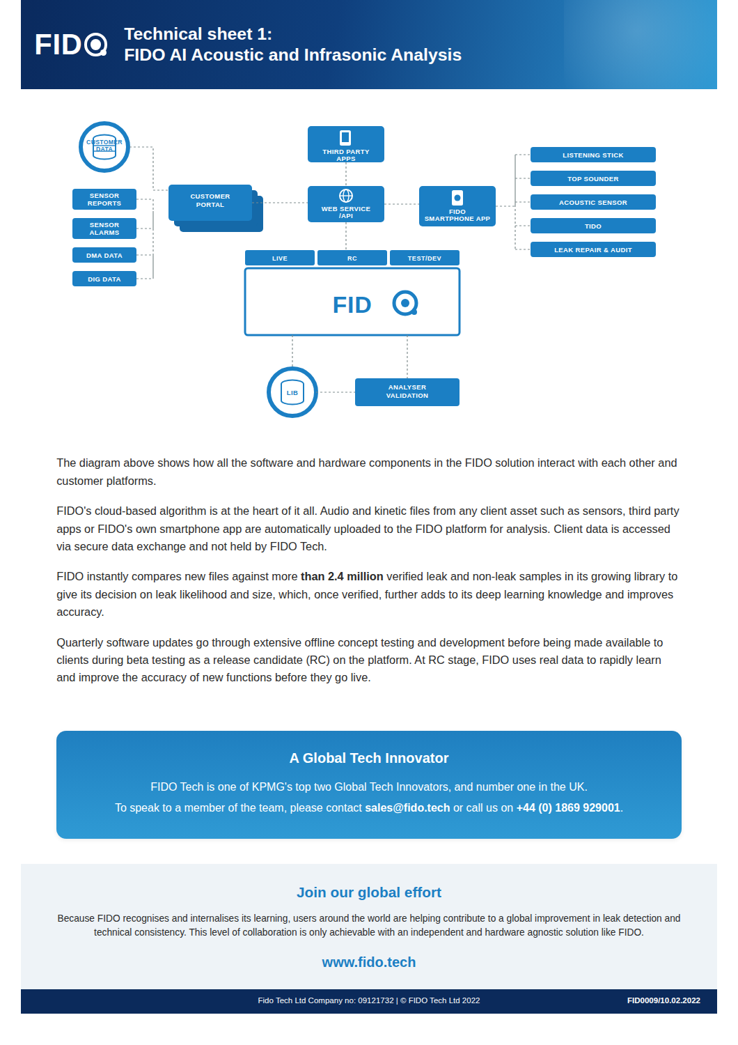FID
Technical sheet 1: FIDO AI Acoustic and Infrasonic Analysis
FIDO solution architecture diagram Diagram showing customer data, sensor reports, sensor alarms, DMA data and DIG data feeding a customer portal; a web service / API connecting third party apps and the FIDO smartphone app, which links to listening stick, top sounder, acoustic sensor, TIDO and leak repair and audit; the FIDO platform with LIVE, RC and TEST/DEV environments, a library and analyser validation. CUSTOMER DATA SENSOR REPORTS SENSOR ALARMS DMA DATA DIG DATA CUSTOMER PORTAL THIRD PARTY APPS WEB SERVICE /API FIDO SMARTPHONE APP LISTENING STICK TOP SOUNDER ACOUSTIC SENSOR TIDO LEAK REPAIR & AUDIT LIVE RC TEST/DEV FID LIB ANALYSER VALIDATION
FIDO solution architecture diagram
The diagram above shows how all the software and hardware components in the FIDO solution interact with each other and customer platforms.
FIDO's cloud-based algorithm is at the heart of it all. Audio and kinetic files from any client asset such as sensors, third party apps or FIDO's own smartphone app are automatically uploaded to the FIDO platform for analysis. Client data is accessed via secure data exchange and not held by FIDO Tech.
FIDO instantly compares new files against more than 2.4 million verified leak and non-leak samples in its growing library to give its decision on leak likelihood and size, which, once verified, further adds to its deep learning knowledge and improves accuracy.
Quarterly software updates go through extensive offline concept testing and development before being made available to clients during beta testing as a release candidate (RC) on the platform. At RC stage, FIDO uses real data to rapidly learn and improve the accuracy of new functions before they go live.
A Global Tech Innovator
FIDO Tech is one of KPMG's top two Global Tech Innovators, and number one in the UK.
To speak to a member of the team, please contact sales@fido.tech or call us on +44 (0) 1869 929001.
Join our global effort
Because FIDO recognises and internalises its learning, users around the world are helping contribute to a global improvement in leak detection and technical consistency. This level of collaboration is only achievable with an independent and hardware agnostic solution like FIDO.
www.fido.tech
Fido Tech Ltd Company no: 09121732 | © FIDO Tech Ltd 2022 FID0009/10.02.2022